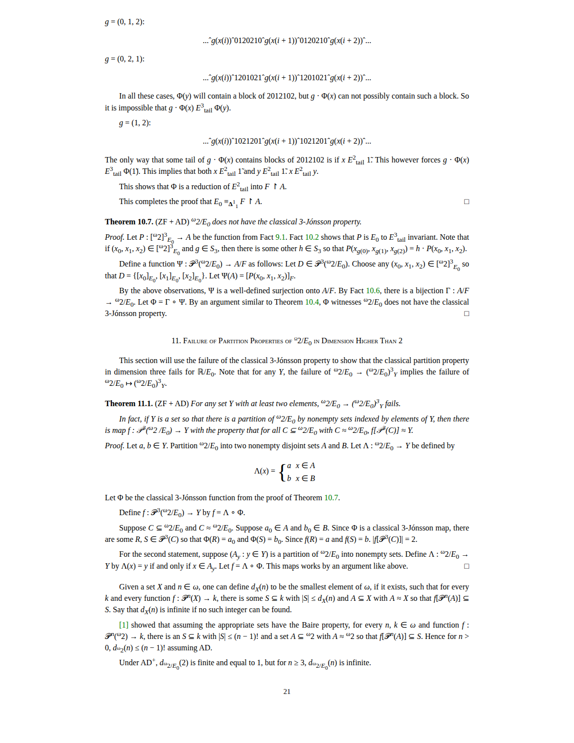g = (0, 1, 2):
...ˆg(x(i))ˆ0120210ˆg(x(i + 1))ˆ0120210ˆg(x(i + 2))ˆ...
g = (0, 2, 1):
...ˆg(x(i))ˆ1201021ˆg(x(i + 1))ˆ1201021ˆg(x(i + 2))ˆ...
In all these cases, Φ(y) will contain a block of 2012102, but g · Φ(x) can not possibly contain such a block. So it is impossible that g · Φ(x) E3tail Φ(y).
g = (1, 2):
...ˆg(x(i))ˆ1021201ˆg(x(i + 1))ˆ1021201ˆg(x(i + 2))ˆ...
The only way that some tail of g · Φ(x) contains blocks of 2012102 is if x E2tail 1̃. This however forces g · Φ(x) E3tail Φ(1̃). This implies that both x E2tail 1̃ and y E2tail 1̃. x E2tail y.
This shows that Φ is a reduction of E2tail into F ↾ A.
This completes the proof that E0 ≡Δ11 F ↾ A. □
Theorem 10.7. (ZF + AD) ω2/E0 does not have the classical 3-Jónsson property.
Proof. Let P : [ω2]3E0 → A be the function from Fact 9.1. Fact 10.2 shows that P is E0 to E3tail invariant. Note that if (x0, x1, x2) ∈ [ω2]3E0 and g ∈ S3, then there is some other h ∈ S3 so that P(xg(0), xg(1), xg(2)) = h · P(x0, x1, x2).
Define a function Ψ : 𝒫3(ω2/E0) → A/F as follows: Let D ∈ 𝒫3(ω2/E0). Choose any (x0, x1, x2) ∈ [ω2]3E0 so that D = {[x0]E0, [x1]E0, [x2]E0}. Let Ψ(A) = [P(x0, x1, x2)]F.
By the above observations, Ψ is a well-defined surjection onto A/F. By Fact 10.6, there is a bijection Γ : A/F → ω2/E0. Let Φ = Γ ∘ Ψ. By an argument similar to Theorem 10.4, Φ witnesses ω2/E0 does not have the classical 3-Jónsson property. □
11. Failure of Partition Properties of ω2/E0 in Dimension Higher Than 2
This section will use the failure of the classical 3-Jónsson property to show that the classical partition property in dimension three fails for ℝ/E0. Note that for any Y, the failure of ω2/E0 → (ω2/E0)3Y implies the failure of ω2/E0 ↦ (ω2/E0)3Y.
Theorem 11.1. (ZF + AD) For any set Y with at least two elements, ω2/E0 → (ω2/E0)3Y fails.
In fact, if Y is a set so that there is a partition of ω2/E0 by nonempty sets indexed by elements of Y, then there is map f : 𝒫3(ω2 /E0) → Y with the property that for all C ⊆ ω2/E0 with C ≈ ω2/E0, f[𝒫3(C)] ≈ Y.
Proof. Let a, b ∈ Y. Partition ω2/E0 into two nonempty disjoint sets A and B. Let Λ : ω2/E0 → Y be defined by
Λ(x) = {
| a | x ∈ A |
| b | x ∈ B |
Let Φ be the classical 3-Jónsson function from the proof of Theorem 10.7.
Define f : 𝒫3(ω2/E0) → Y by f = Λ ∘ Φ.
Suppose C ⊆ ω2/E0 and C ≈ ω2/E0. Suppose a0 ∈ A and b0 ∈ B. Since Φ is a classical 3-Jónsson map, there are some R, S ∈ 𝒫3(C) so that Φ(R) = a0 and Φ(S) = b0. Since f(R) = a and f(S) = b. |f[𝒫3(C)]| = 2.
For the second statement, suppose (Ay : y ∈ Y) is a partition of ω2/E0 into nonempty sets. Define Λ : ω2/E0 → Y by Λ(x) = y if and only if x ∈ Ay. Let f = Λ ∘ Φ. This maps works by an argument like above. □
Given a set X and n ∈ ω, one can define dX(n) to be the smallest element of ω, if it exists, such that for every k and every function f : 𝒫n(X) → k, there is some S ⊆ k with |S| ≤ dX(n) and A ⊆ X with A ≈ X so that f[𝒫n(A)] ⊆ S. Say that dX(n) is infinite if no such integer can be found.
[1] showed that assuming the appropriate sets have the Baire property, for every n, k ∈ ω and function f : 𝒫n(ω2) → k, there is an S ⊆ k with |S| ≤ (n − 1)! and a set A ⊆ ω2 with A ≈ ω2 so that f[𝒫n(A)] ⊆ S. Hence for n > 0, dω2(n) ≤ (n − 1)! assuming AD.
Under AD+, dω2/E0(2) is finite and equal to 1, but for n ≥ 3, dω2/E0(n) is infinite.
21